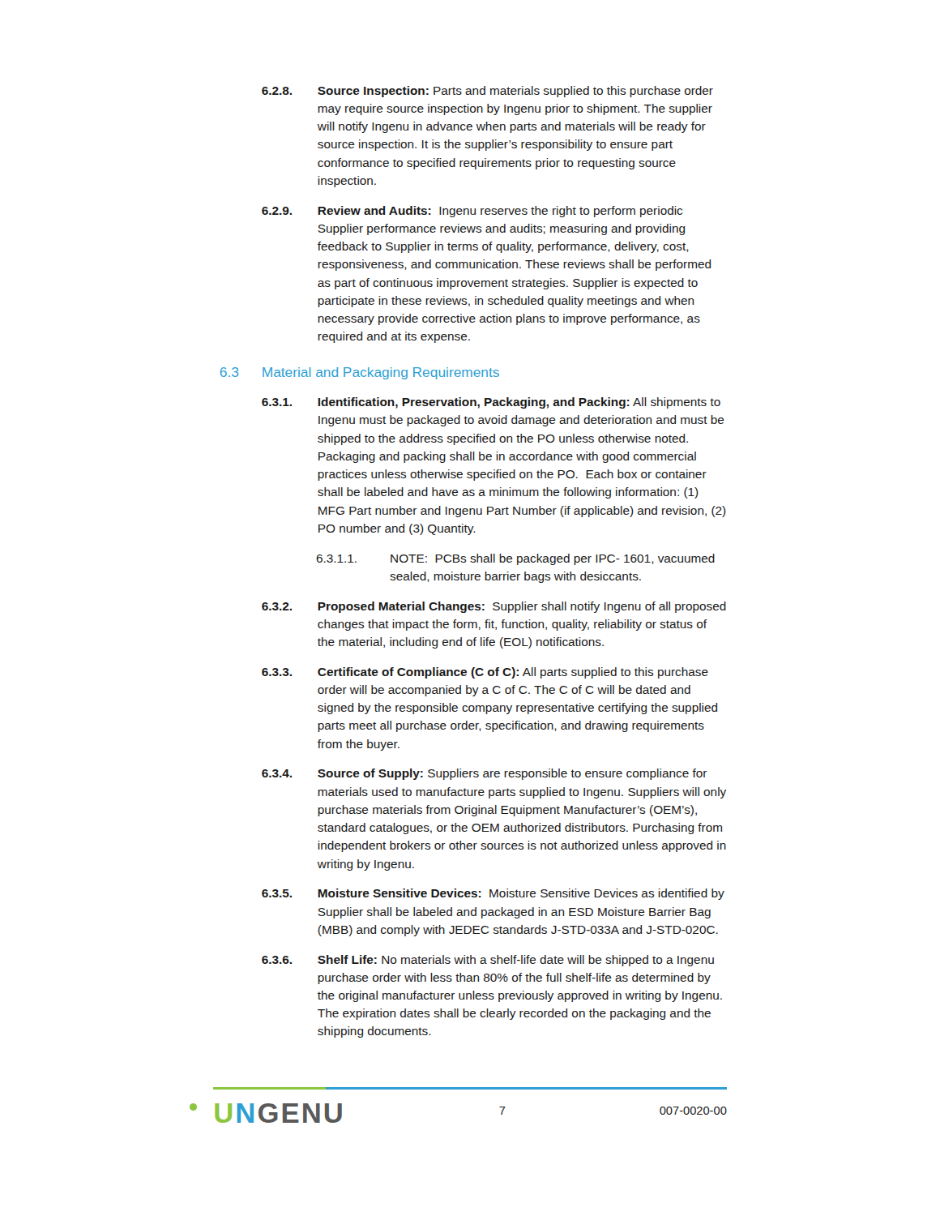6.2.8.
Source Inspection: Parts and materials supplied to this purchase order may require source inspection by Ingenu prior to shipment. The supplier will notify Ingenu in advance when parts and materials will be ready for source inspection. It is the supplier’s responsibility to ensure part conformance to specified requirements prior to requesting source inspection.
6.2.9.
Review and Audits: Ingenu reserves the right to perform periodic Supplier performance reviews and audits; measuring and providing feedback to Supplier in terms of quality, performance, delivery, cost, responsiveness, and communication. These reviews shall be performed as part of continuous improvement strategies. Supplier is expected to participate in these reviews, in scheduled quality meetings and when necessary provide corrective action plans to improve performance, as required and at its expense.
6.3
Material and Packaging Requirements
6.3.1.
Identification, Preservation, Packaging, and Packing: All shipments to Ingenu must be packaged to avoid damage and deterioration and must be shipped to the address specified on the PO unless otherwise noted. Packaging and packing shall be in accordance with good commercial practices unless otherwise specified on the PO. Each box or container shall be labeled and have as a minimum the following information: (1) MFG Part number and Ingenu Part Number (if applicable) and revision, (2) PO number and (3) Quantity.
6.3.1.1.
NOTE: PCBs shall be packaged per IPC- 1601, vacuumed sealed, moisture barrier bags with desiccants.
6.3.2.
Proposed Material Changes: Supplier shall notify Ingenu of all proposed changes that impact the form, fit, function, quality, reliability or status of the material, including end of life (EOL) notifications.
6.3.3.
Certificate of Compliance (C of C): All parts supplied to this purchase order will be accompanied by a C of C. The C of C will be dated and signed by the responsible company representative certifying the supplied parts meet all purchase order, specification, and drawing requirements from the buyer.
6.3.4.
Source of Supply: Suppliers are responsible to ensure compliance for materials used to manufacture parts supplied to Ingenu. Suppliers will only purchase materials from Original Equipment Manufacturer’s (OEM’s), standard catalogues, or the OEM authorized distributors. Purchasing from independent brokers or other sources is not authorized unless approved in writing by Ingenu.
6.3.5.
Moisture Sensitive Devices: Moisture Sensitive Devices as identified by Supplier shall be labeled and packaged in an ESD Moisture Barrier Bag (MBB) and comply with JEDEC standards J-STD-033A and J-STD-020C.
6.3.6.
Shelf Life: No materials with a shelf-life date will be shipped to a Ingenu purchase order with less than 80% of the full shelf-life as determined by the original manufacturer unless previously approved in writing by Ingenu. The expiration dates shall be clearly recorded on the packaging and the shipping documents.
UNGENU
7
007-0020-00